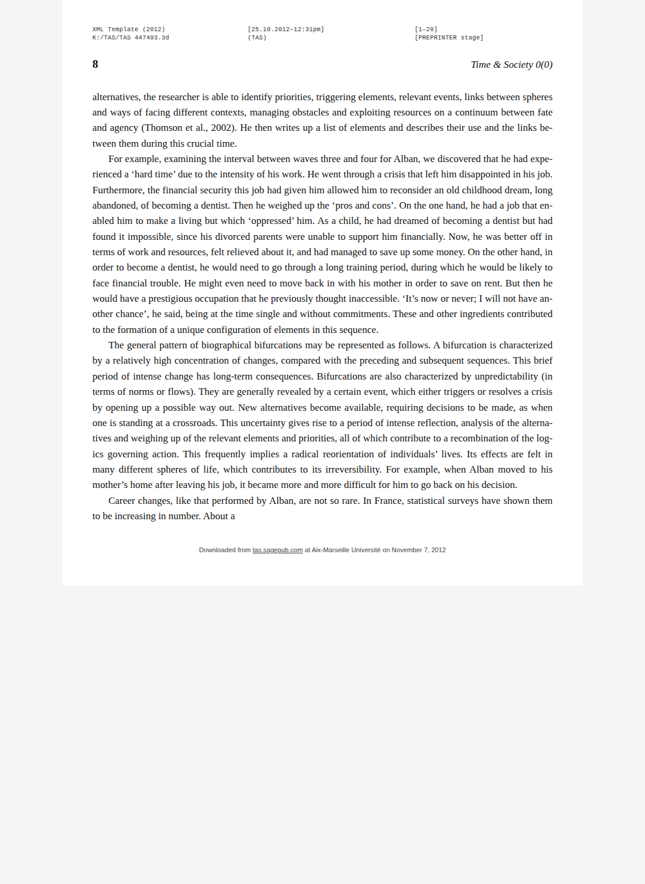| XML Template (2012) | [25.10.2012–12:31pm] | [1–20] |
| K:/TAS/TAS 447493.3d | (TAS) | [PREPRINTER stage] |
8 Time & Society 0(0)
alternatives, the researcher is able to identify priorities, triggering elements, relevant events, links between spheres and ways of facing different contexts, managing obstacles and exploiting resources on a continuum between fate and agency (Thomson et al., 2002). He then writes up a list of elements and describes their use and the links between them during this crucial time.
For example, examining the interval between waves three and four for Alban, we discovered that he had experienced a ‘hard time’ due to the intensity of his work. He went through a crisis that left him disappointed in his job. Furthermore, the financial security this job had given him allowed him to reconsider an old childhood dream, long abandoned, of becoming a dentist. Then he weighed up the ‘pros and cons’. On the one hand, he had a job that enabled him to make a living but which ‘oppressed’ him. As a child, he had dreamed of becoming a dentist but had found it impossible, since his divorced parents were unable to support him financially. Now, he was better off in terms of work and resources, felt relieved about it, and had managed to save up some money. On the other hand, in order to become a dentist, he would need to go through a long training period, during which he would be likely to face financial trouble. He might even need to move back in with his mother in order to save on rent. But then he would have a prestigious occupation that he previously thought inaccessible. ‘It’s now or never; I will not have another chance’, he said, being at the time single and without commitments. These and other ingredients contributed to the formation of a unique configuration of elements in this sequence.
The general pattern of biographical bifurcations may be represented as follows. A bifurcation is characterized by a relatively high concentration of changes, compared with the preceding and subsequent sequences. This brief period of intense change has long-term consequences. Bifurcations are also characterized by unpredictability (in terms of norms or flows). They are generally revealed by a certain event, which either triggers or resolves a crisis by opening up a possible way out. New alternatives become available, requiring decisions to be made, as when one is standing at a crossroads. This uncertainty gives rise to a period of intense reflection, analysis of the alternatives and weighing up of the relevant elements and priorities, all of which contribute to a recombination of the logics governing action. This frequently implies a radical reorientation of individuals’ lives. Its effects are felt in many different spheres of life, which contributes to its irreversibility. For example, when Alban moved to his mother’s home after leaving his job, it became more and more difficult for him to go back on his decision.
Career changes, like that performed by Alban, are not so rare. In France, statistical surveys have shown them to be increasing in number. About a
Downloaded from tas.sagepub.com at Aix-Marseille Université on November 7, 2012